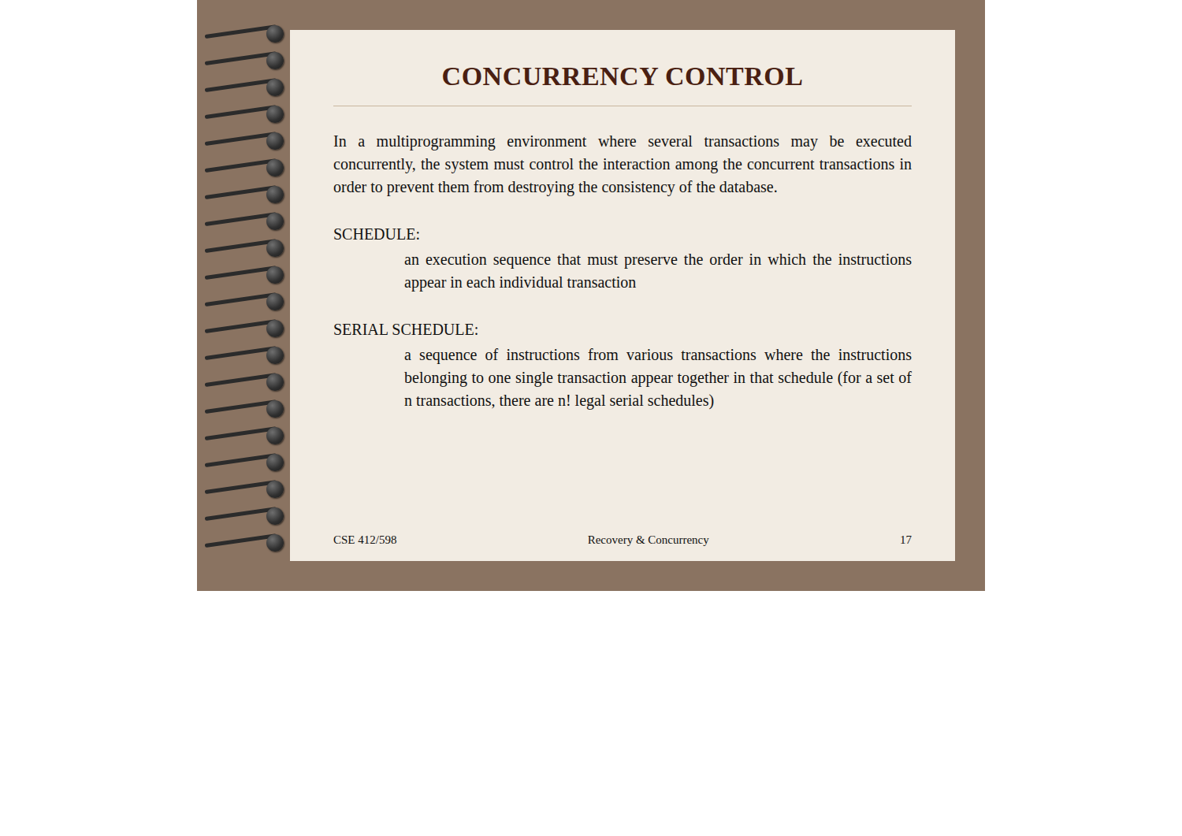CONCURRENCY CONTROL
In a multiprogramming environment where several transactions may be executed concurrently, the system must control the interaction among the concurrent transactions in order to prevent them from destroying the consistency of the database.
SCHEDULE:
an execution sequence that must preserve the order in which the instructions appear in each individual transaction
SERIAL SCHEDULE:
a sequence of instructions from various transactions where the instructions belonging to one single transaction appear together in that schedule (for a set of n transactions, there are n! legal serial schedules)
CSE 412/598 17
Recovery & Concurrency